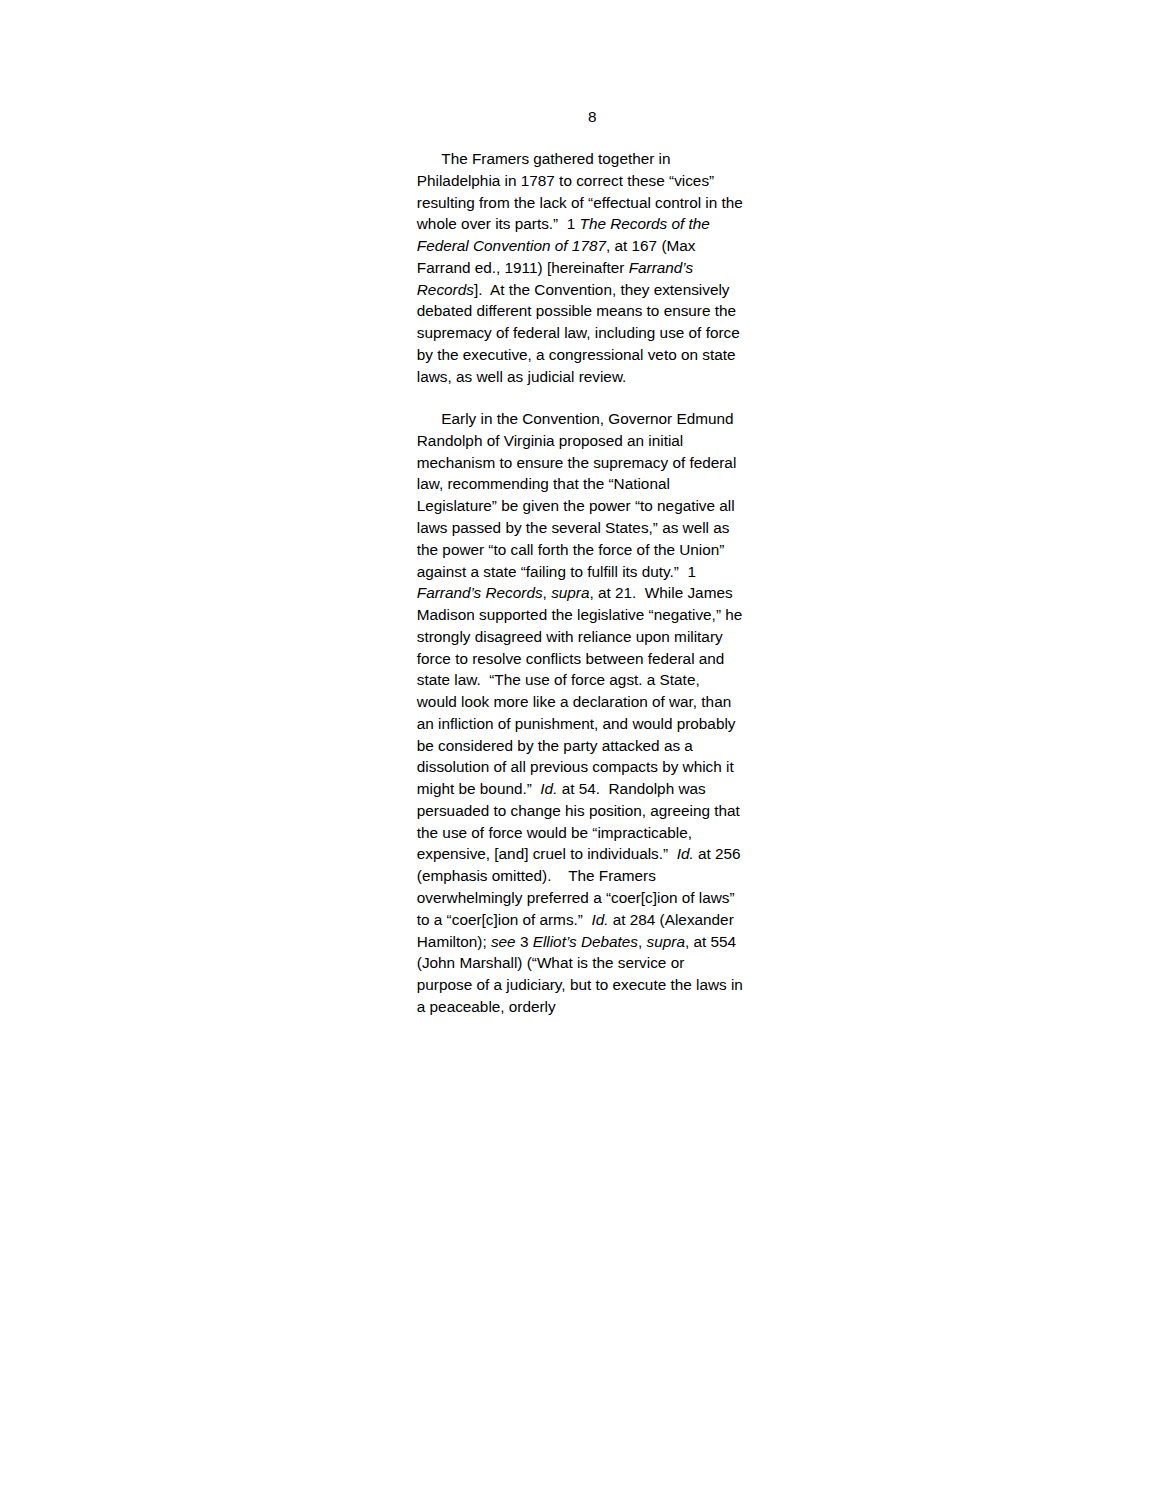8
The Framers gathered together in Philadelphia in 1787 to correct these “vices” resulting from the lack of “effectual control in the whole over its parts.” 1 The Records of the Federal Convention of 1787, at 167 (Max Farrand ed., 1911) [hereinafter Farrand’s Records]. At the Convention, they extensively debated different possible means to ensure the supremacy of federal law, including use of force by the executive, a congressional veto on state laws, as well as judicial review.
Early in the Convention, Governor Edmund Randolph of Virginia proposed an initial mechanism to ensure the supremacy of federal law, recommending that the “National Legislature” be given the power “to negative all laws passed by the several States,” as well as the power “to call forth the force of the Union” against a state “failing to fulfill its duty.” 1 Farrand’s Records, supra, at 21. While James Madison supported the legislative “negative,” he strongly disagreed with reliance upon military force to resolve conflicts between federal and state law. “The use of force agst. a State, would look more like a declaration of war, than an infliction of punishment, and would probably be considered by the party attacked as a dissolution of all previous compacts by which it might be bound.” Id. at 54. Randolph was persuaded to change his position, agreeing that the use of force would be “impracticable, expensive, [and] cruel to individuals.” Id. at 256 (emphasis omitted). The Framers overwhelmingly preferred a “coer[c]ion of laws” to a “coer[c]ion of arms.” Id. at 284 (Alexander Hamilton); see 3 Elliot’s Debates, supra, at 554 (John Marshall) (“What is the service or purpose of a judiciary, but to execute the laws in a peaceable, orderly